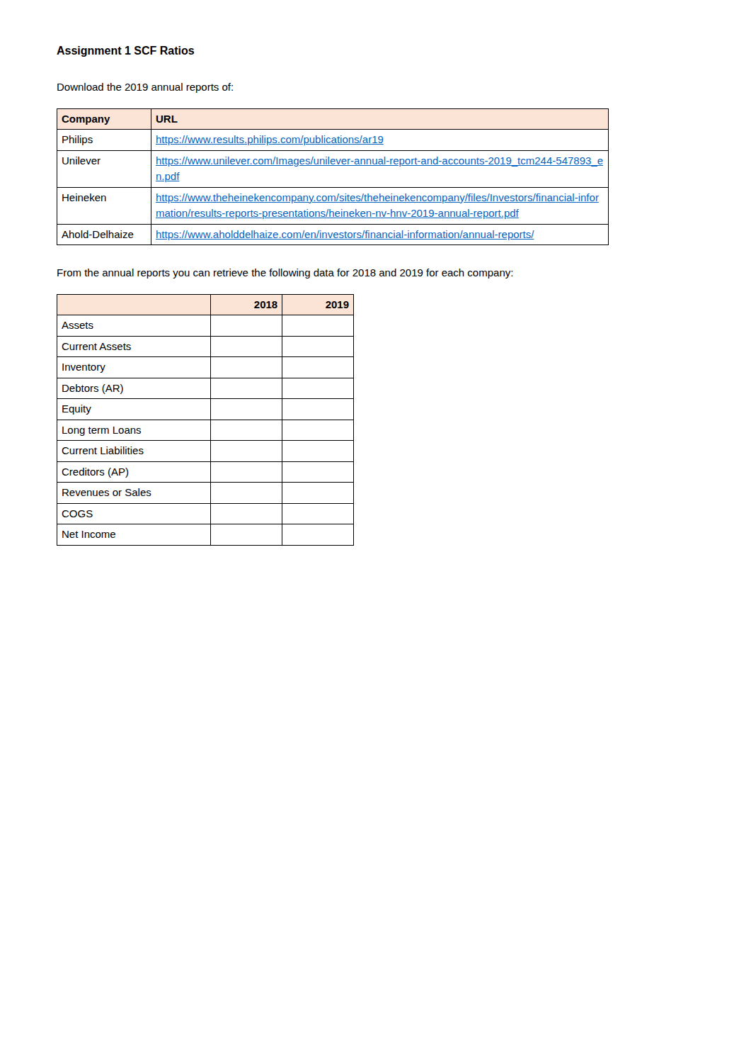Assignment 1 SCF Ratios
Download the 2019 annual reports of:
| Company | URL |
| --- | --- |
| Philips | https://www.results.philips.com/publications/ar19 |
| Unilever | https://www.unilever.com/Images/unilever-annual-report-and-accounts-2019_tcm244-547893_en.pdf |
| Heineken | https://www.theheinekencompany.com/sites/theheinekencompany/files/Investors/financial-information/results-reports-presentations/heineken-nv-hnv-2019-annual-report.pdf |
| Ahold-Delhaize | https://www.aholddelhaize.com/en/investors/financial-information/annual-reports/ |
From the annual reports you can retrieve the following data for 2018 and 2019 for each company:
| | 2018 | 2019 |
| --- | --- | --- |
| Assets | | |
| Current Assets | | |
| Inventory | | |
| Debtors (AR) | | |
| Equity | | |
| Long term Loans | | |
| Current Liabilities | | |
| Creditors (AP) | | |
| Revenues or Sales | | |
| COGS | | |
| Net Income | | |